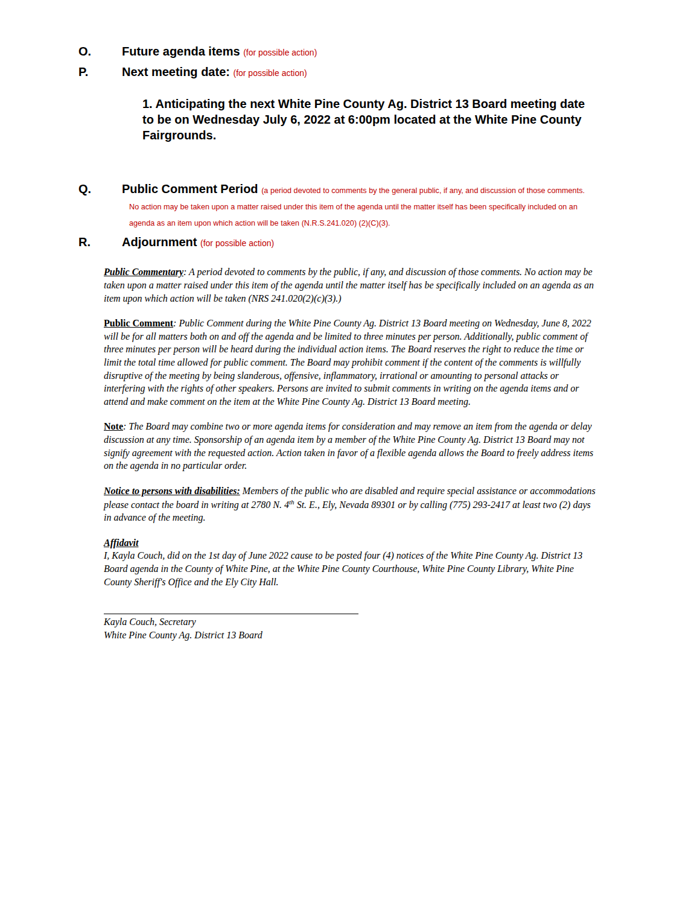O. Future agenda items (for possible action)
P. Next meeting date: (for possible action)
1. Anticipating the next White Pine County Ag. District 13 Board meeting date to be on Wednesday July 6, 2022 at 6:00pm located at the White Pine County Fairgrounds.
Q. Public Comment Period (a period devoted to comments by the general public, if any, and discussion of those comments. No action may be taken upon a matter raised under this item of the agenda until the matter itself has been specifically included on an agenda as an item upon which action will be taken (N.R.S.241.020) (2)(C)(3).
R. Adjournment (for possible action)
Public Commentary: A period devoted to comments by the public, if any, and discussion of those comments. No action may be taken upon a matter raised under this item of the agenda until the matter itself has be specifically included on an agenda as an item upon which action will be taken (NRS 241.020(2)(c)(3).)
Public Comment: Public Comment during the White Pine County Ag. District 13 Board meeting on Wednesday, June 8, 2022 will be for all matters both on and off the agenda and be limited to three minutes per person. Additionally, public comment of three minutes per person will be heard during the individual action items. The Board reserves the right to reduce the time or limit the total time allowed for public comment. The Board may prohibit comment if the content of the comments is willfully disruptive of the meeting by being slanderous, offensive, inflammatory, irrational or amounting to personal attacks or interfering with the rights of other speakers. Persons are invited to submit comments in writing on the agenda items and or attend and make comment on the item at the White Pine County Ag. District 13 Board meeting.
Note: The Board may combine two or more agenda items for consideration and may remove an item from the agenda or delay discussion at any time. Sponsorship of an agenda item by a member of the White Pine County Ag. District 13 Board may not signify agreement with the requested action. Action taken in favor of a flexible agenda allows the Board to freely address items on the agenda in no particular order.
Notice to persons with disabilities: Members of the public who are disabled and require special assistance or accommodations please contact the board in writing at 2780 N. 4th St. E., Ely, Nevada 89301 or by calling (775) 293-2417 at least two (2) days in advance of the meeting.
Affidavit
I, Kayla Couch, did on the 1st day of June 2022 cause to be posted four (4) notices of the White Pine County Ag. District 13 Board agenda in the County of White Pine, at the White Pine County Courthouse, White Pine County Library, White Pine County Sheriff's Office and the Ely City Hall.
Kayla Couch, Secretary
White Pine County Ag. District 13 Board